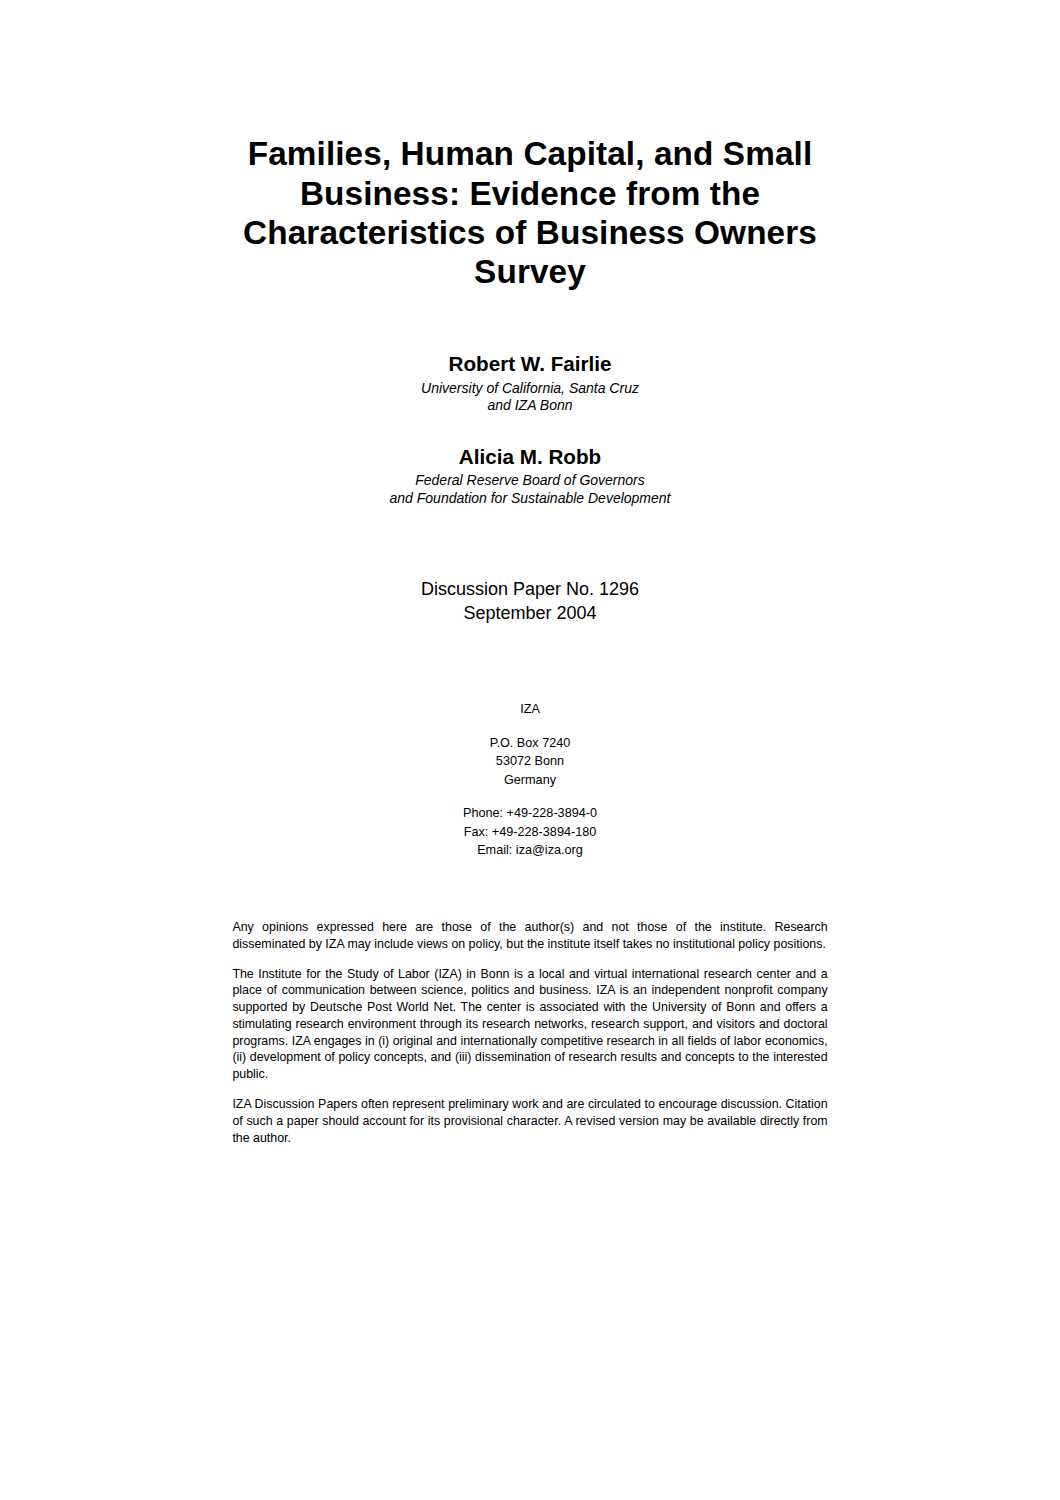Families, Human Capital, and Small Business: Evidence from the Characteristics of Business Owners Survey
Robert W. Fairlie
University of California, Santa Cruz
and IZA Bonn
Alicia M. Robb
Federal Reserve Board of Governors
and Foundation for Sustainable Development
Discussion Paper No. 1296
September 2004
IZA
P.O. Box 7240
53072 Bonn
Germany
Phone: +49-228-3894-0
Fax: +49-228-3894-180
Email: iza@iza.org
Any opinions expressed here are those of the author(s) and not those of the institute. Research disseminated by IZA may include views on policy, but the institute itself takes no institutional policy positions.
The Institute for the Study of Labor (IZA) in Bonn is a local and virtual international research center and a place of communication between science, politics and business. IZA is an independent nonprofit company supported by Deutsche Post World Net. The center is associated with the University of Bonn and offers a stimulating research environment through its research networks, research support, and visitors and doctoral programs. IZA engages in (i) original and internationally competitive research in all fields of labor economics, (ii) development of policy concepts, and (iii) dissemination of research results and concepts to the interested public.
IZA Discussion Papers often represent preliminary work and are circulated to encourage discussion. Citation of such a paper should account for its provisional character. A revised version may be available directly from the author.